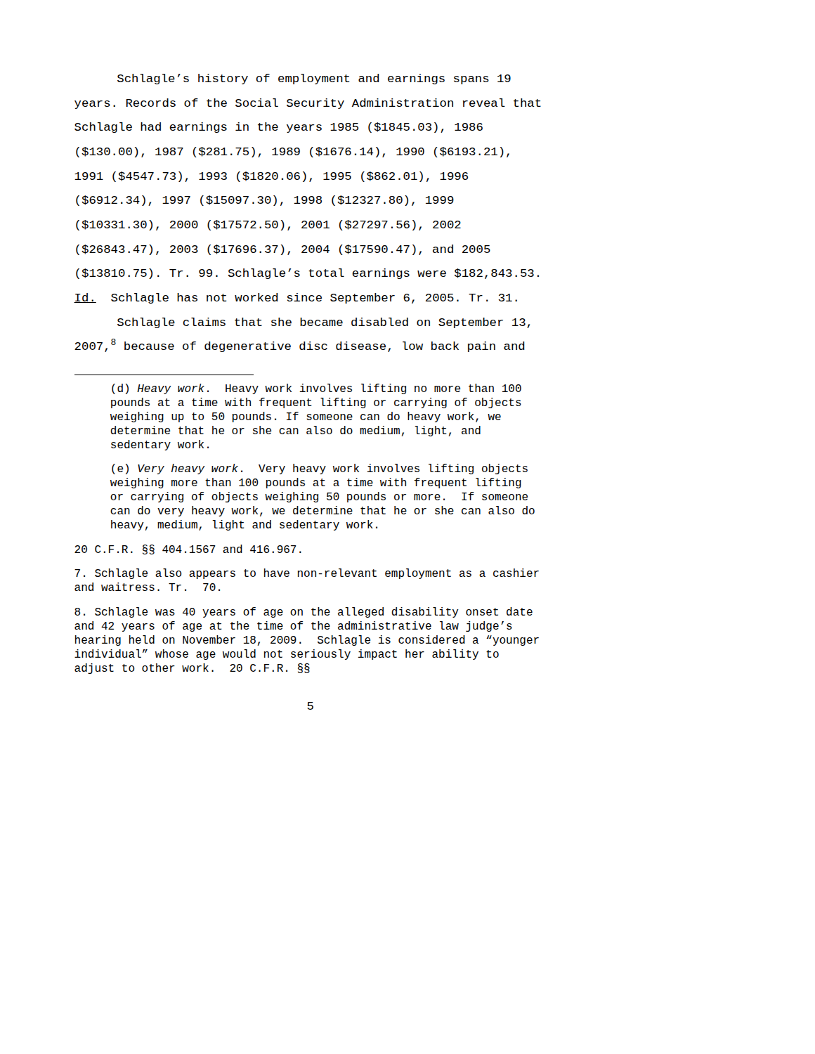Schlagle’s history of employment and earnings spans 19 years. Records of the Social Security Administration reveal that Schlagle had earnings in the years 1985 ($1845.03), 1986 ($130.00), 1987 ($281.75), 1989 ($1676.14), 1990 ($6193.21), 1991 ($4547.73), 1993 ($1820.06), 1995 ($862.01), 1996 ($6912.34), 1997 ($15097.30), 1998 ($12327.80), 1999 ($10331.30), 2000 ($17572.50), 2001 ($27297.56), 2002 ($26843.47), 2003 ($17696.37), 2004 ($17590.47), and 2005 ($13810.75). Tr. 99. Schlagle’s total earnings were $182,843.53. Id. Schlagle has not worked since September 6, 2005. Tr. 31.
Schlagle claims that she became disabled on September 13, 2007,8 because of degenerative disc disease, low back pain and
(d) Heavy work. Heavy work involves lifting no more than 100 pounds at a time with frequent lifting or carrying of objects weighing up to 50 pounds. If someone can do heavy work, we determine that he or she can also do medium, light, and sedentary work.
(e) Very heavy work. Very heavy work involves lifting objects weighing more than 100 pounds at a time with frequent lifting or carrying of objects weighing 50 pounds or more. If someone can do very heavy work, we determine that he or she can also do heavy, medium, light and sedentary work.
20 C.F.R. §§ 404.1567 and 416.967.
7. Schlagle also appears to have non-relevant employment as a cashier and waitress. Tr. 70.
8. Schlagle was 40 years of age on the alleged disability onset date and 42 years of age at the time of the administrative law judge’s hearing held on November 18, 2009. Schlagle is considered a “younger individual” whose age would not seriously impact her ability to adjust to other work. 20 C.F.R. §§
5